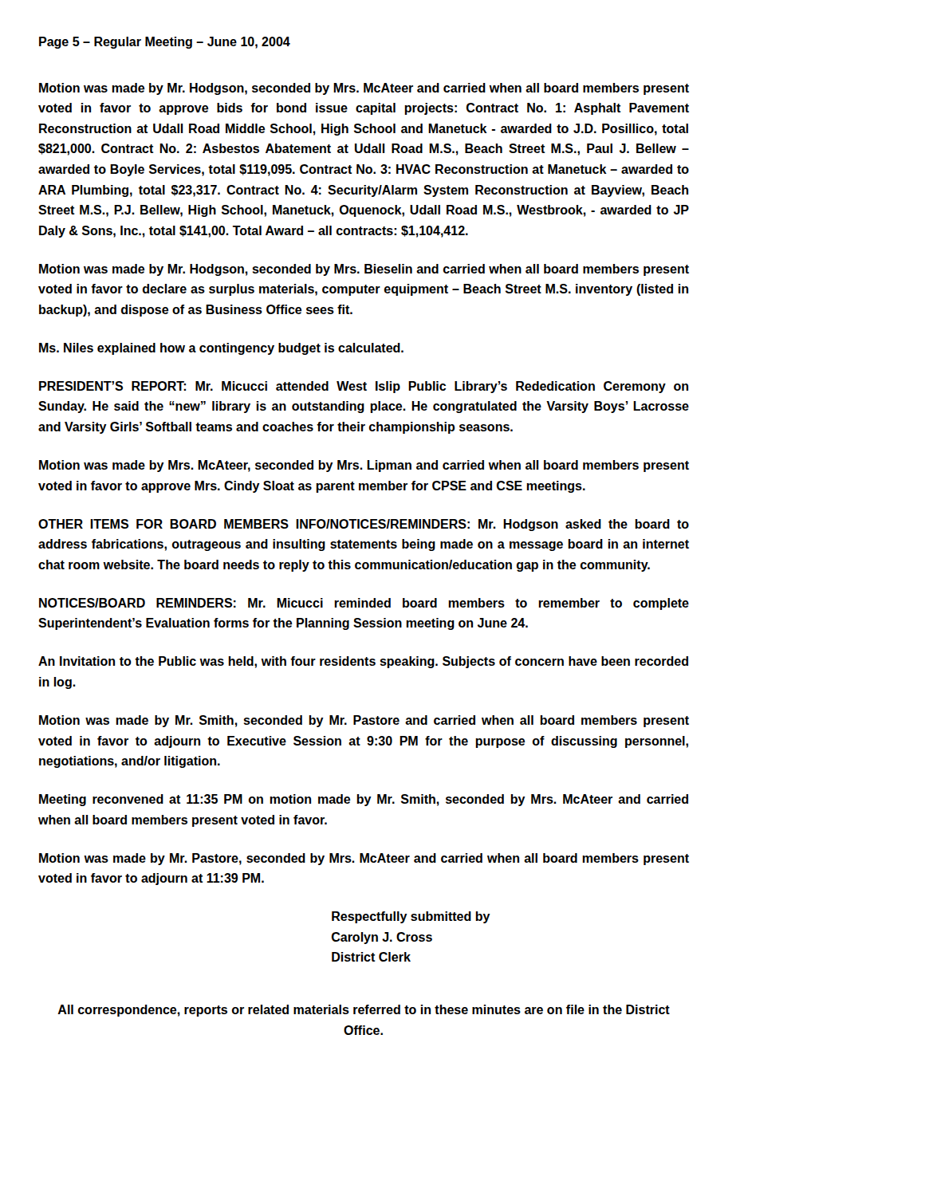Page 5 – Regular Meeting – June 10, 2004
Motion was made by Mr. Hodgson, seconded by Mrs. McAteer and carried when all board members present voted in favor to approve bids for bond issue capital projects: Contract No. 1: Asphalt Pavement Reconstruction at Udall Road Middle School, High School and Manetuck - awarded to J.D. Posillico, total $821,000. Contract No. 2: Asbestos Abatement at Udall Road M.S., Beach Street M.S., Paul J. Bellew – awarded to Boyle Services, total $119,095. Contract No. 3: HVAC Reconstruction at Manetuck – awarded to ARA Plumbing, total $23,317. Contract No. 4: Security/Alarm System Reconstruction at Bayview, Beach Street M.S., P.J. Bellew, High School, Manetuck, Oquenock, Udall Road M.S., Westbrook, - awarded to JP Daly & Sons, Inc., total $141,00. Total Award – all contracts: $1,104,412.
Motion was made by Mr. Hodgson, seconded by Mrs. Bieselin and carried when all board members present voted in favor to declare as surplus materials, computer equipment – Beach Street M.S. inventory (listed in backup), and dispose of as Business Office sees fit.
Ms. Niles explained how a contingency budget is calculated.
PRESIDENT’S REPORT: Mr. Micucci attended West Islip Public Library’s Rededication Ceremony on Sunday. He said the “new” library is an outstanding place. He congratulated the Varsity Boys’ Lacrosse and Varsity Girls’ Softball teams and coaches for their championship seasons.
Motion was made by Mrs. McAteer, seconded by Mrs. Lipman and carried when all board members present voted in favor to approve Mrs. Cindy Sloat as parent member for CPSE and CSE meetings.
OTHER ITEMS FOR BOARD MEMBERS INFO/NOTICES/REMINDERS: Mr. Hodgson asked the board to address fabrications, outrageous and insulting statements being made on a message board in an internet chat room website. The board needs to reply to this communication/education gap in the community.
NOTICES/BOARD REMINDERS: Mr. Micucci reminded board members to remember to complete Superintendent’s Evaluation forms for the Planning Session meeting on June 24.
An Invitation to the Public was held, with four residents speaking. Subjects of concern have been recorded in log.
Motion was made by Mr. Smith, seconded by Mr. Pastore and carried when all board members present voted in favor to adjourn to Executive Session at 9:30 PM for the purpose of discussing personnel, negotiations, and/or litigation.
Meeting reconvened at 11:35 PM on motion made by Mr. Smith, seconded by Mrs. McAteer and carried when all board members present voted in favor.
Motion was made by Mr. Pastore, seconded by Mrs. McAteer and carried when all board members present voted in favor to adjourn at 11:39 PM.
Respectfully submitted by
Carolyn J. Cross
District Clerk
All correspondence, reports or related materials referred to in these minutes are on file in the District Office.